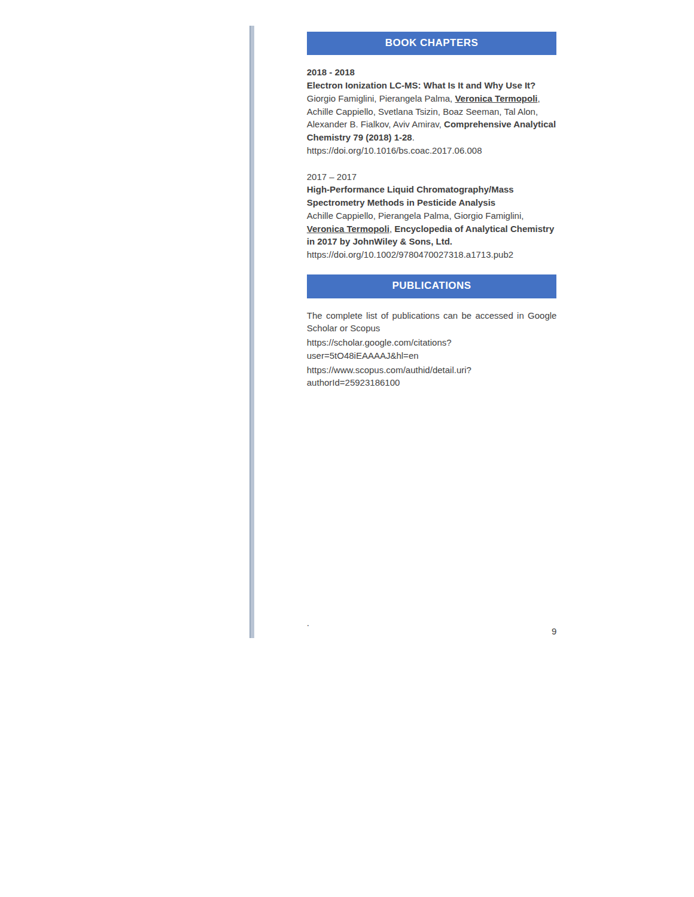Book Chapters
2018 - 2018
Electron Ionization LC-MS: What Is It and Why Use It?
Giorgio Famiglini, Pierangela Palma, Veronica Termopoli, Achille Cappiello, Svetlana Tsizin, Boaz Seeman, Tal Alon, Alexander B. Fialkov, Aviv Amirav, Comprehensive Analytical Chemistry 79 (2018) 1-28. https://doi.org/10.1016/bs.coac.2017.06.008
2017 – 2017
High-Performance Liquid Chromatography/Mass Spectrometry Methods in Pesticide Analysis
Achille Cappiello, Pierangela Palma, Giorgio Famiglini, Veronica Termopoli, Encyclopedia of Analytical Chemistry in 2017 by JohnWiley & Sons, Ltd.
https://doi.org/10.1002/9780470027318.a1713.pub2
Publications
The complete list of publications can be accessed in Google Scholar or Scopus
https://scholar.google.com/citations?user=5tO48iEAAAAJ&hl=en
https://www.scopus.com/authid/detail.uri?authorId=25923186100
.
9